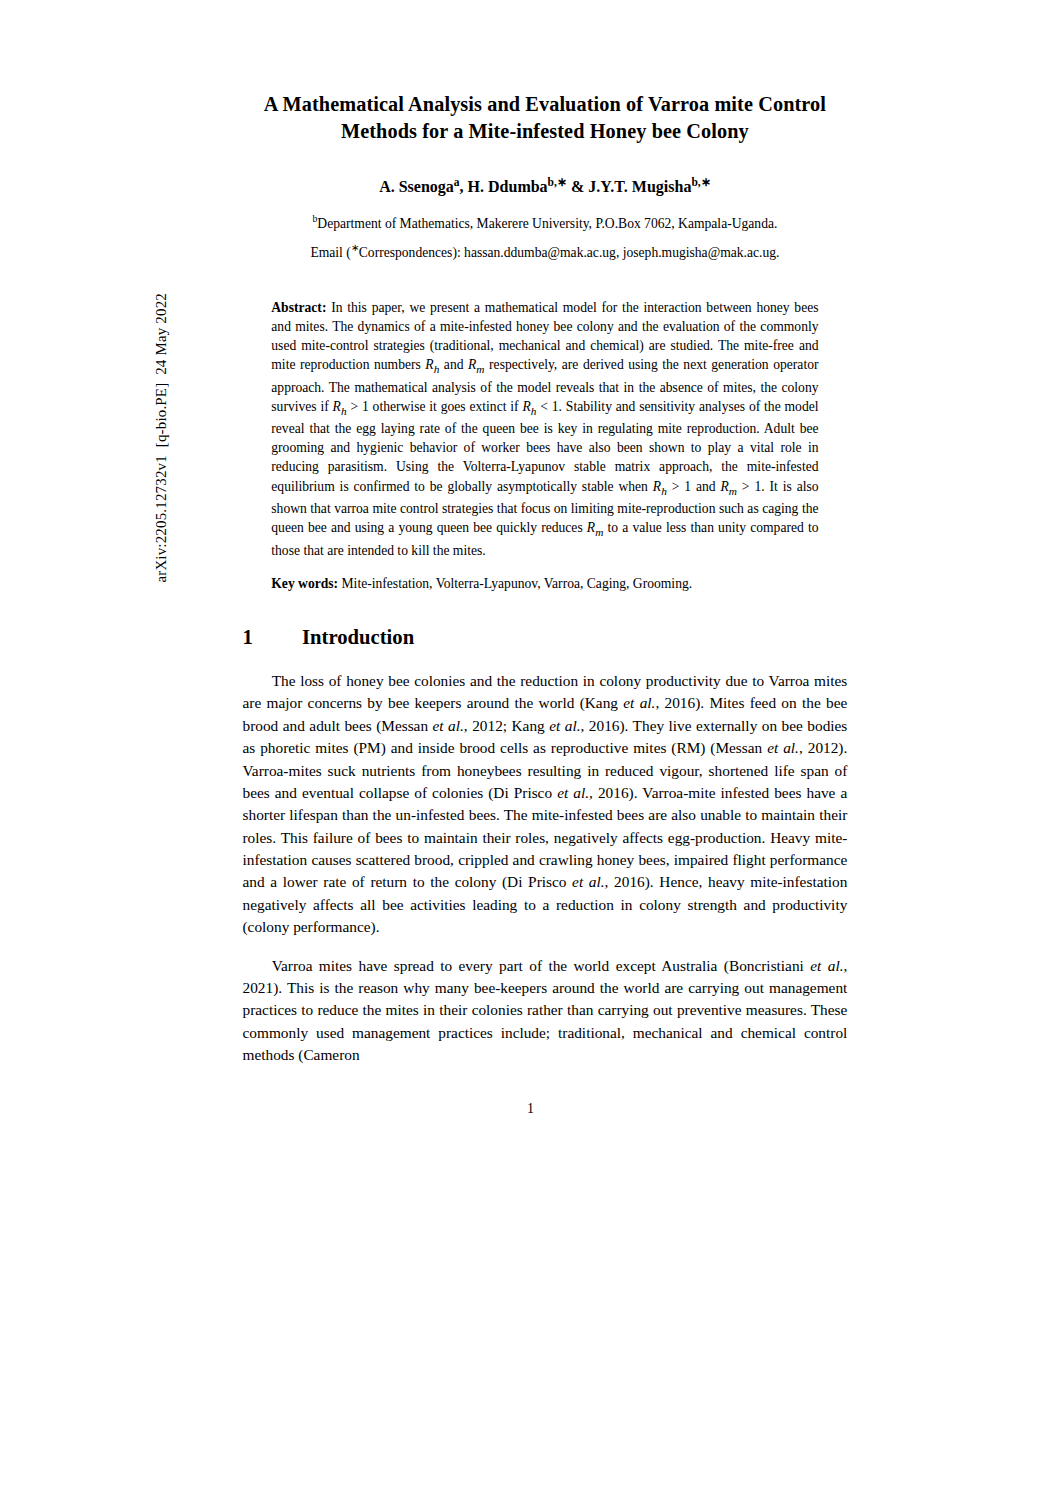arXiv:2205.12732v1 [q-bio.PE] 24 May 2022
A Mathematical Analysis and Evaluation of Varroa mite Control
Methods for a Mite-infested Honey bee Colony
A. Ssenogaa, H. Ddumbab,∗ & J.Y.T. Mugishab,∗
bDepartment of Mathematics, Makerere University, P.O.Box 7062, Kampala-Uganda.
Email (∗Correspondences): hassan.ddumba@mak.ac.ug, joseph.mugisha@mak.ac.ug.
Abstract: In this paper, we present a mathematical model for the interaction between honey bees and mites. The dynamics of a mite-infested honey bee colony and the evaluation of the commonly used mite-control strategies (traditional, mechanical and chemical) are studied. The mite-free and mite reproduction numbers Rh and Rm respectively, are derived using the next generation operator approach. The mathematical analysis of the model reveals that in the absence of mites, the colony survives if Rh > 1 otherwise it goes extinct if Rh < 1. Stability and sensitivity analyses of the model reveal that the egg laying rate of the queen bee is key in regulating mite reproduction. Adult bee grooming and hygienic behavior of worker bees have also been shown to play a vital role in reducing parasitism. Using the Volterra-Lyapunov stable matrix approach, the mite-infested equilibrium is confirmed to be globally asymptotically stable when Rh > 1 and Rm > 1. It is also shown that varroa mite control strategies that focus on limiting mite-reproduction such as caging the queen bee and using a young queen bee quickly reduces Rm to a value less than unity compared to those that are intended to kill the mites.
Key words: Mite-infestation, Volterra-Lyapunov, Varroa, Caging, Grooming.
1 Introduction
The loss of honey bee colonies and the reduction in colony productivity due to Varroa mites are major concerns by bee keepers around the world (Kang et al., 2016). Mites feed on the bee brood and adult bees (Messan et al., 2012; Kang et al., 2016). They live externally on bee bodies as phoretic mites (PM) and inside brood cells as reproductive mites (RM) (Messan et al., 2012). Varroa-mites suck nutrients from honeybees resulting in reduced vigour, shortened life span of bees and eventual collapse of colonies (Di Prisco et al., 2016). Varroa-mite infested bees have a shorter lifespan than the un-infested bees. The mite-infested bees are also unable to maintain their roles. This failure of bees to maintain their roles, negatively affects egg-production. Heavy mite-infestation causes scattered brood, crippled and crawling honey bees, impaired flight performance and a lower rate of return to the colony (Di Prisco et al., 2016). Hence, heavy mite-infestation negatively affects all bee activities leading to a reduction in colony strength and productivity (colony performance).
Varroa mites have spread to every part of the world except Australia (Boncristiani et al., 2021). This is the reason why many bee-keepers around the world are carrying out management practices to reduce the mites in their colonies rather than carrying out preventive measures. These commonly used management practices include; traditional, mechanical and chemical control methods (Cameron
1